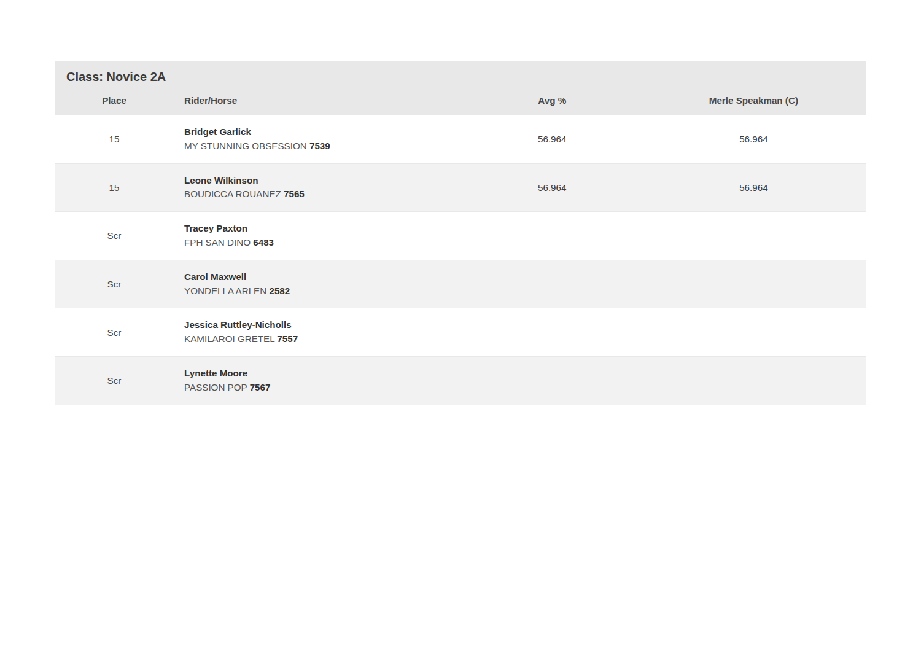Class: Novice 2A
| Place | Rider/Horse | Avg % | Merle Speakman (C) |
| --- | --- | --- | --- |
| 15 | Bridget Garlick MY STUNNING OBSESSION 7539 | 56.964 | 56.964 |
| 15 | Leone Wilkinson BOUDICCA ROUANEZ 7565 | 56.964 | 56.964 |
| Scr | Tracey Paxton FPH SAN DINO 6483 | | |
| Scr | Carol Maxwell YONDELLA ARLEN 2582 | | |
| Scr | Jessica Ruttley-Nicholls KAMILAROI GRETEL 7557 | | |
| Scr | Lynette Moore PASSION POP 7567 | | |